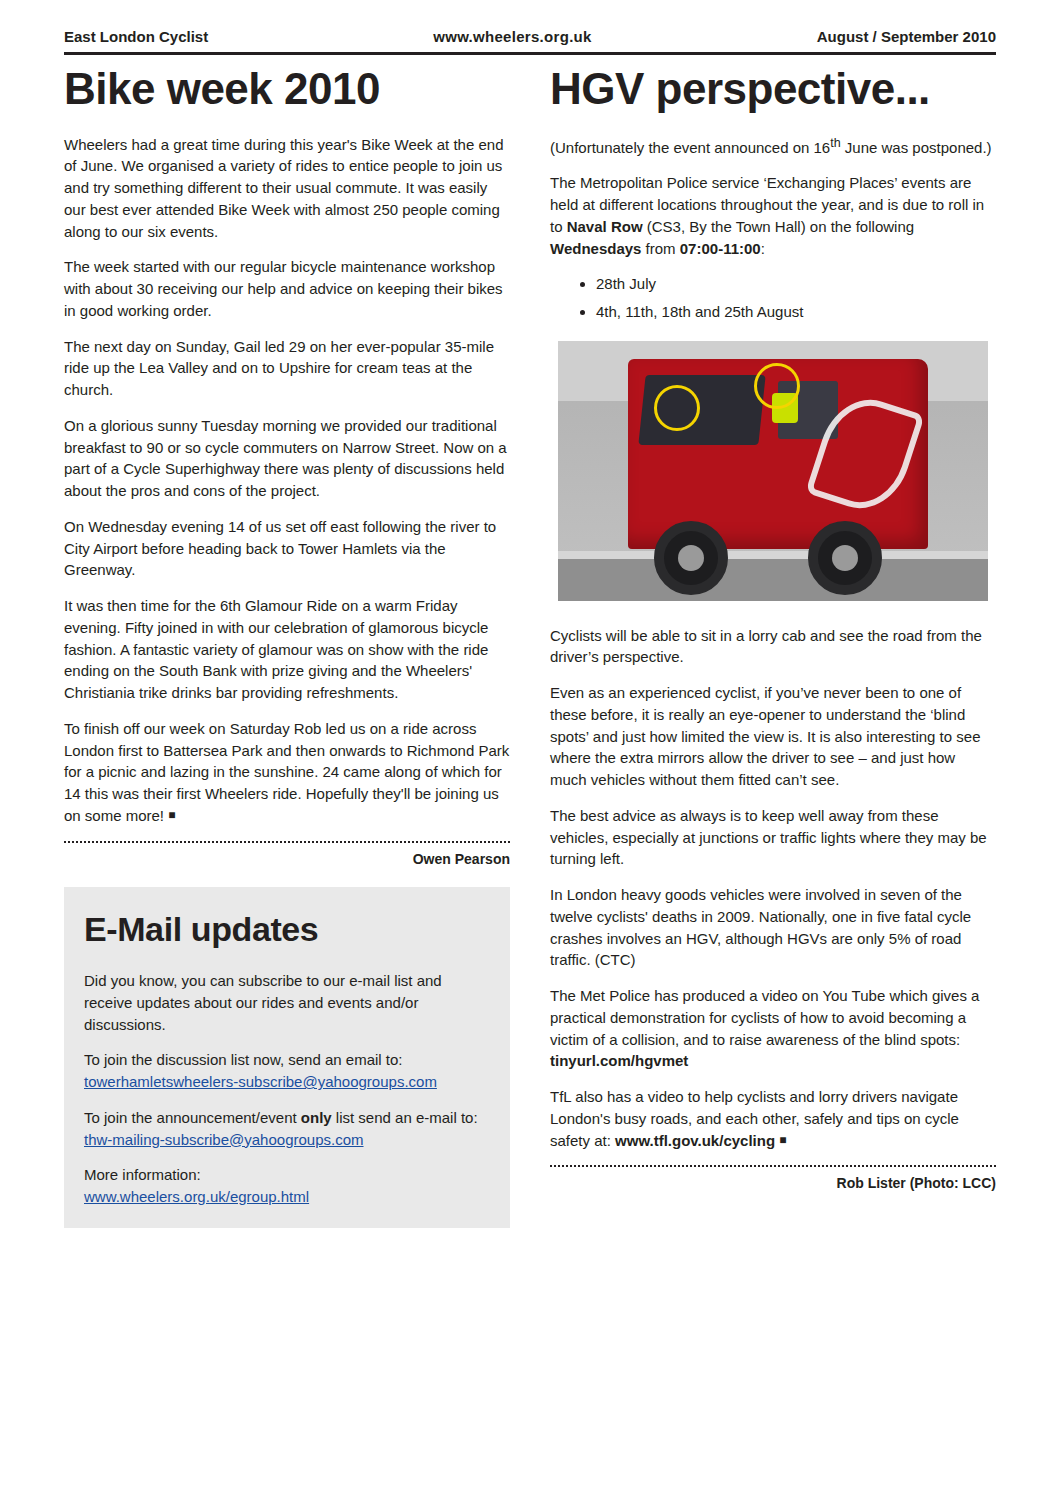East London Cyclist
www.wheelers.org.uk
August / September 2010
Bike week 2010
Wheelers had a great time during this year's Bike Week at the end of June. We organised a variety of rides to entice people to join us and try something different to their usual commute. It was easily our best ever attended Bike Week with almost 250 people coming along to our six events.
The week started with our regular bicycle maintenance workshop with about 30 receiving our help and advice on keeping their bikes in good working order.
The next day on Sunday, Gail led 29 on her ever-popular 35-mile ride up the Lea Valley and on to Upshire for cream teas at the church.
On a glorious sunny Tuesday morning we provided our traditional breakfast to 90 or so cycle commuters on Narrow Street. Now on a part of a Cycle Superhighway there was plenty of discussions held about the pros and cons of the project.
On Wednesday evening 14 of us set off east following the river to City Airport before heading back to Tower Hamlets via the Greenway.
It was then time for the 6th Glamour Ride on a warm Friday evening. Fifty joined in with our celebration of glamorous bicycle fashion. A fantastic variety of glamour was on show with the ride ending on the South Bank with prize giving and the Wheelers' Christiania trike drinks bar providing refreshments.
To finish off our week on Saturday Rob led us on a ride across London first to Battersea Park and then onwards to Richmond Park for a picnic and lazing in the sunshine. 24 came along of which for 14 this was their first Wheelers ride. Hopefully they'll be joining us on some more! ■
Owen Pearson
E-Mail updates
Did you know, you can subscribe to our e-mail list and receive updates about our rides and events and/or discussions.
To join the discussion list now, send an email to:
towerhamletswheelers-subscribe@yahoogroups.com
To join the announcement/event only list send an e-mail to:
thw-mailing-subscribe@yahoogroups.com
More information:
www.wheelers.org.uk/egroup.html
HGV perspective...
(Unfortunately the event announced on 16th June was postponed.)
The Metropolitan Police service ‘Exchanging Places’ events are held at different locations throughout the year, and is due to roll in to Naval Row (CS3, By the Town Hall) on the following Wednesdays from 07:00-11:00:
28th July
4th, 11th, 18th and 25th August
Cyclists will be able to sit in a lorry cab and see the road from the driver’s perspective.
Even as an experienced cyclist, if you’ve never been to one of these before, it is really an eye-opener to understand the ‘blind spots’ and just how limited the view is. It is also interesting to see where the extra mirrors allow the driver to see – and just how much vehicles without them fitted can’t see.
The best advice as always is to keep well away from these vehicles, especially at junctions or traffic lights where they may be turning left.
In London heavy goods vehicles were involved in seven of the twelve cyclists' deaths in 2009. Nationally, one in five fatal cycle crashes involves an HGV, although HGVs are only 5% of road traffic. (CTC)
The Met Police has produced a video on You Tube which gives a practical demonstration for cyclists of how to avoid becoming a victim of a collision, and to raise awareness of the blind spots: tinyurl.com/hgvmet
TfL also has a video to help cyclists and lorry drivers navigate London's busy roads, and each other, safely and tips on cycle safety at: www.tfl.gov.uk/cycling ■
Rob Lister (Photo: LCC)